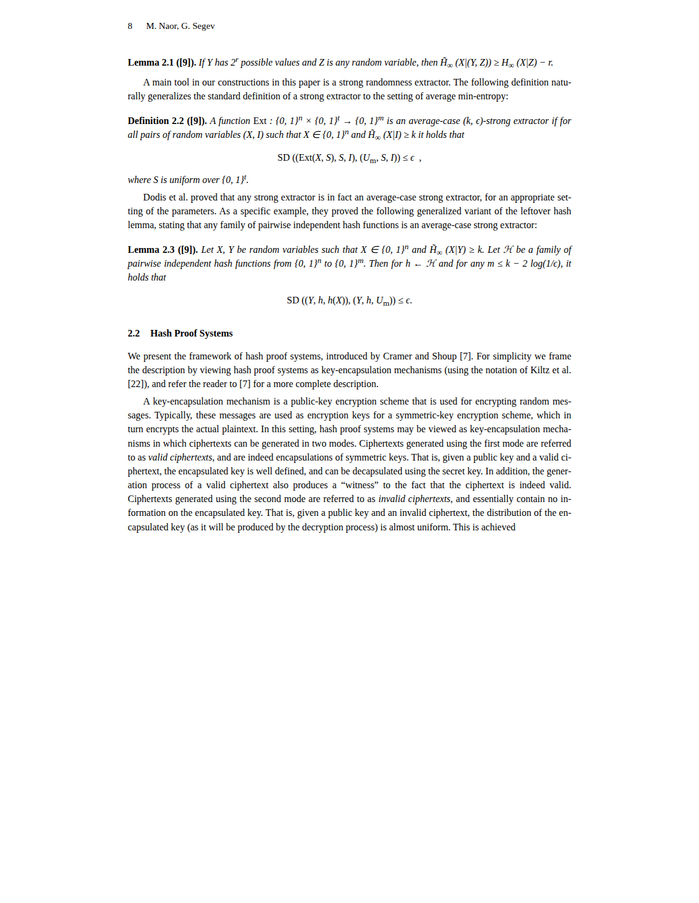8 M. Naor, G. Segev
Lemma 2.1 ([9]). If Y has 2r possible values and Z is any random variable, then H̃∞ (X|(Y, Z)) ≥ H∞ (X|Z) − r.
A main tool in our constructions in this paper is a strong randomness extractor. The following definition naturally generalizes the standard definition of a strong extractor to the setting of average min-entropy:
Definition 2.2 ([9]). A function Ext : {0, 1}n × {0, 1}t → {0, 1}m is an average-case (k, ϵ)-strong extractor if for all pairs of random variables (X, I) such that X ∈ {0, 1}n and H̃∞ (X|I) ≥ k it holds that
SD ((Ext(X, S), S, I), (Um, S, I)) ≤ ϵ ,
where S is uniform over {0, 1}t.
Dodis et al. proved that any strong extractor is in fact an average-case strong extractor, for an appropriate setting of the parameters. As a specific example, they proved the following generalized variant of the leftover hash lemma, stating that any family of pairwise independent hash functions is an average-case strong extractor:
Lemma 2.3 ([9]). Let X, Y be random variables such that X ∈ {0, 1}n and H̃∞ (X|Y) ≥ k. Let ℋ be a family of pairwise independent hash functions from {0, 1}n to {0, 1}m. Then for h ← ℋ and for any m ≤ k − 2 log(1/ϵ), it holds that
SD ((Y, h, h(X)), (Y, h, Um)) ≤ ϵ.
2.2 Hash Proof Systems
We present the framework of hash proof systems, introduced by Cramer and Shoup [7]. For simplicity we frame the description by viewing hash proof systems as key-encapsulation mechanisms (using the notation of Kiltz et al. [22]), and refer the reader to [7] for a more complete description.
A key-encapsulation mechanism is a public-key encryption scheme that is used for encrypting random messages. Typically, these messages are used as encryption keys for a symmetric-key encryption scheme, which in turn encrypts the actual plaintext. In this setting, hash proof systems may be viewed as key-encapsulation mechanisms in which ciphertexts can be generated in two modes. Ciphertexts generated using the first mode are referred to as valid ciphertexts, and are indeed encapsulations of symmetric keys. That is, given a public key and a valid ciphertext, the encapsulated key is well defined, and can be decapsulated using the secret key. In addition, the generation process of a valid ciphertext also produces a “witness” to the fact that the ciphertext is indeed valid. Ciphertexts generated using the second mode are referred to as invalid ciphertexts, and essentially contain no information on the encapsulated key. That is, given a public key and an invalid ciphertext, the distribution of the encapsulated key (as it will be produced by the decryption process) is almost uniform. This is achieved